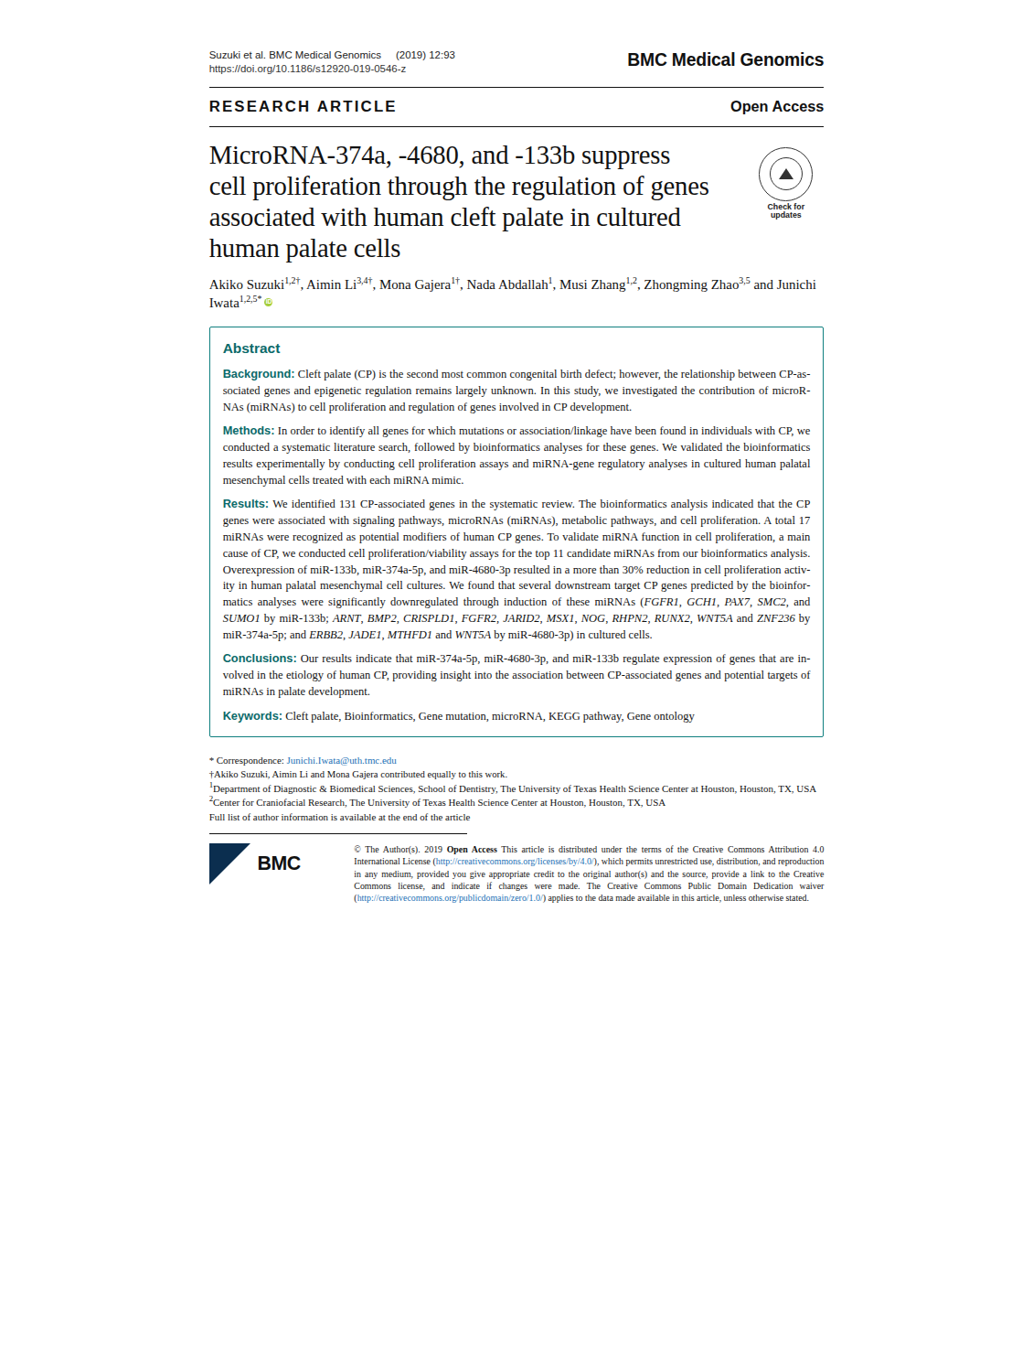Suzuki et al. BMC Medical Genomics (2019) 12:93
https://doi.org/10.1186/s12920-019-0546-z
BMC Medical Genomics
Research Article
Open Access
MicroRNA-374a, -4680, and -133b suppress cell proliferation through the regulation of genes associated with human cleft palate in cultured human palate cells
Check for
updates
Akiko Suzuki1,2†, Aimin Li3,4†, Mona Gajera1†, Nada Abdallah1, Musi Zhang1,2, Zhongming Zhao3,5 and Junichi Iwata1,2,5*
Abstract
Background: Cleft palate (CP) is the second most common congenital birth defect; however, the relationship between CP-associated genes and epigenetic regulation remains largely unknown. In this study, we investigated the contribution of microRNAs (miRNAs) to cell proliferation and regulation of genes involved in CP development.
Methods: In order to identify all genes for which mutations or association/linkage have been found in individuals with CP, we conducted a systematic literature search, followed by bioinformatics analyses for these genes. We validated the bioinformatics results experimentally by conducting cell proliferation assays and miRNA-gene regulatory analyses in cultured human palatal mesenchymal cells treated with each miRNA mimic.
Results: We identified 131 CP-associated genes in the systematic review. The bioinformatics analysis indicated that the CP genes were associated with signaling pathways, microRNAs (miRNAs), metabolic pathways, and cell proliferation. A total 17 miRNAs were recognized as potential modifiers of human CP genes. To validate miRNA function in cell proliferation, a main cause of CP, we conducted cell proliferation/viability assays for the top 11 candidate miRNAs from our bioinformatics analysis. Overexpression of miR-133b, miR-374a-5p, and miR-4680-3p resulted in a more than 30% reduction in cell proliferation activity in human palatal mesenchymal cell cultures. We found that several downstream target CP genes predicted by the bioinformatics analyses were significantly downregulated through induction of these miRNAs (FGFR1, GCH1, PAX7, SMC2, and SUMO1 by miR-133b; ARNT, BMP2, CRISPLD1, FGFR2, JARID2, MSX1, NOG, RHPN2, RUNX2, WNT5A and ZNF236 by miR-374a-5p; and ERBB2, JADE1, MTHFD1 and WNT5A by miR-4680-3p) in cultured cells.
Conclusions: Our results indicate that miR-374a-5p, miR-4680-3p, and miR-133b regulate expression of genes that are involved in the etiology of human CP, providing insight into the association between CP-associated genes and potential targets of miRNAs in palate development.
Keywords: Cleft palate, Bioinformatics, Gene mutation, microRNA, KEGG pathway, Gene ontology
* Correspondence: Junichi.Iwata@uth.tmc.edu
†Akiko Suzuki, Aimin Li and Mona Gajera contributed equally to this work.
1Department of Diagnostic & Biomedical Sciences, School of Dentistry, The University of Texas Health Science Center at Houston, Houston, TX, USA
2Center for Craniofacial Research, The University of Texas Health Science Center at Houston, Houston, TX, USA
Full list of author information is available at the end of the article
BMC
© The Author(s). 2019 Open Access This article is distributed under the terms of the Creative Commons Attribution 4.0 International License (http://creativecommons.org/licenses/by/4.0/), which permits unrestricted use, distribution, and reproduction in any medium, provided you give appropriate credit to the original author(s) and the source, provide a link to the Creative Commons license, and indicate if changes were made. The Creative Commons Public Domain Dedication waiver (http://creativecommons.org/publicdomain/zero/1.0/) applies to the data made available in this article, unless otherwise stated.